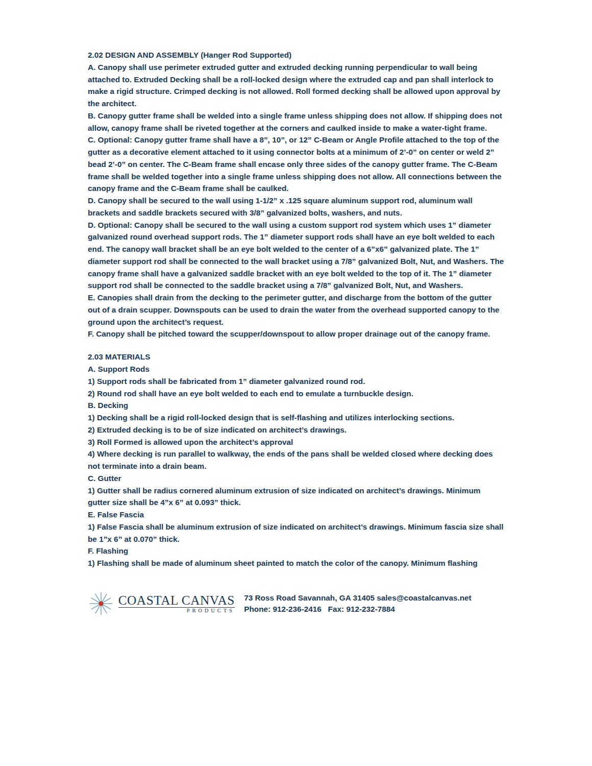2.02 DESIGN AND ASSEMBLY (Hanger Rod Supported)
A. Canopy shall use perimeter extruded gutter and extruded decking running perpendicular to wall being attached to. Extruded Decking shall be a roll-locked design where the extruded cap and pan shall interlock to make a rigid structure. Crimped decking is not allowed. Roll formed decking shall be allowed upon approval by the architect.
B. Canopy gutter frame shall be welded into a single frame unless shipping does not allow. If shipping does not allow, canopy frame shall be riveted together at the corners and caulked inside to make a water-tight frame.
C. Optional: Canopy gutter frame shall have a 8”, 10”, or 12” C-Beam or Angle Profile attached to the top of the gutter as a decorative element attached to it using connector bolts at a minimum of 2’-0” on center or weld 2” bead 2’-0” on center. The C-Beam frame shall encase only three sides of the canopy gutter frame. The C-Beam frame shall be welded together into a single frame unless shipping does not allow. All connections between the canopy frame and the C-Beam frame shall be caulked.
D. Canopy shall be secured to the wall using 1-1/2” x .125 square aluminum support rod, aluminum wall brackets and saddle brackets secured with 3/8” galvanized bolts, washers, and nuts.
D. Optional: Canopy shall be secured to the wall using a custom support rod system which uses 1” diameter galvanized round overhead support rods. The 1” diameter support rods shall have an eye bolt welded to each end. The canopy wall bracket shall be an eye bolt welded to the center of a 6”x6” galvanized plate. The 1” diameter support rod shall be connected to the wall bracket using a 7/8” galvanized Bolt, Nut, and Washers. The canopy frame shall have a galvanized saddle bracket with an eye bolt welded to the top of it. The 1” diameter support rod shall be connected to the saddle bracket using a 7/8” galvanized Bolt, Nut, and Washers.
E. Canopies shall drain from the decking to the perimeter gutter, and discharge from the bottom of the gutter out of a drain scupper. Downspouts can be used to drain the water from the overhead supported canopy to the ground upon the architect’s request.
F. Canopy shall be pitched toward the scupper/downspout to allow proper drainage out of the canopy frame.
2.03 MATERIALS
A. Support Rods
1) Support rods shall be fabricated from 1” diameter galvanized round rod.
2) Round rod shall have an eye bolt welded to each end to emulate a turnbuckle design.
B. Decking
1) Decking shall be a rigid roll-locked design that is self-flashing and utilizes interlocking sections.
2) Extruded decking is to be of size indicated on architect’s drawings.
3) Roll Formed is allowed upon the architect’s approval
4) Where decking is run parallel to walkway, the ends of the pans shall be welded closed where decking does not terminate into a drain beam.
C. Gutter
1) Gutter shall be radius cornered aluminum extrusion of size indicated on architect’s drawings. Minimum gutter size shall be 4”x 6” at 0.093” thick.
E. False Fascia
1) False Fascia shall be aluminum extrusion of size indicated on architect’s drawings. Minimum fascia size shall be 1”x 6” at 0.070” thick.
F. Flashing
1) Flashing shall be made of aluminum sheet painted to match the color of the canopy. Minimum flashing
COASTAL CANVAS PRODUCTS
73 Ross Road Savannah, GA 31405 sales@coastalcanvas.net
Phone: 912-236-2416 Fax: 912-232-7884